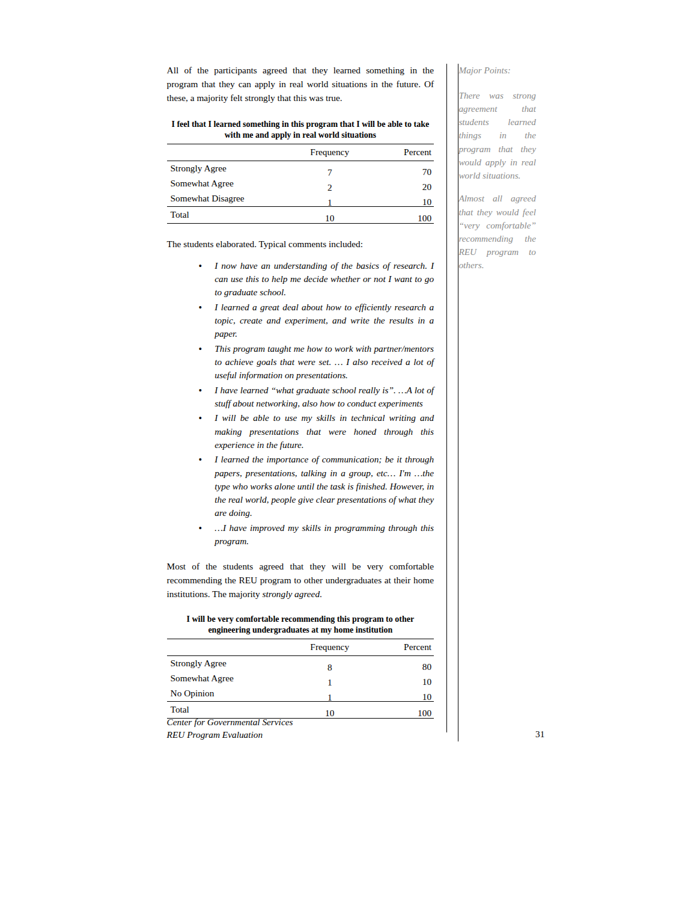All of the participants agreed that they learned something in the program that they can apply in real world situations in the future. Of these, a majority felt strongly that this was true.
I feel that I learned something in this program that I will be able to take with me and apply in real world situations
| | Frequency | Percent |
| --- | --- | --- |
| Strongly Agree | 7 | 70 |
| Somewhat Agree | 2 | 20 |
| Somewhat Disagree | 1 | 10 |
| Total | 10 | 100 |
The students elaborated. Typical comments included:
I now have an understanding of the basics of research. I can use this to help me decide whether or not I want to go to graduate school.
I learned a great deal about how to efficiently research a topic, create and experiment, and write the results in a paper.
This program taught me how to work with partner/mentors to achieve goals that were set. … I also received a lot of useful information on presentations.
I have learned “what graduate school really is”. …A lot of stuff about networking, also how to conduct experiments
I will be able to use my skills in technical writing and making presentations that were honed through this experience in the future.
I learned the importance of communication; be it through papers, presentations, talking in a group, etc… I'm …the type who works alone until the task is finished. However, in the real world, people give clear presentations of what they are doing.
…I have improved my skills in programming through this program.
Most of the students agreed that they will be very comfortable recommending the REU program to other undergraduates at their home institutions. The majority strongly agreed.
I will be very comfortable recommending this program to other engineering undergraduates at my home institution
| | Frequency | Percent |
| --- | --- | --- |
| Strongly Agree | 8 | 80 |
| Somewhat Agree | 1 | 10 |
| No Opinion | 1 | 10 |
| Total | 10 | 100 |
Major Points:
There was strong agreement that students learned things in the program that they would apply in real world situations.
Almost all agreed that they would feel “very comfortable” recommending the REU program to others.
Center for Governmental Services
REU Program Evaluation
31